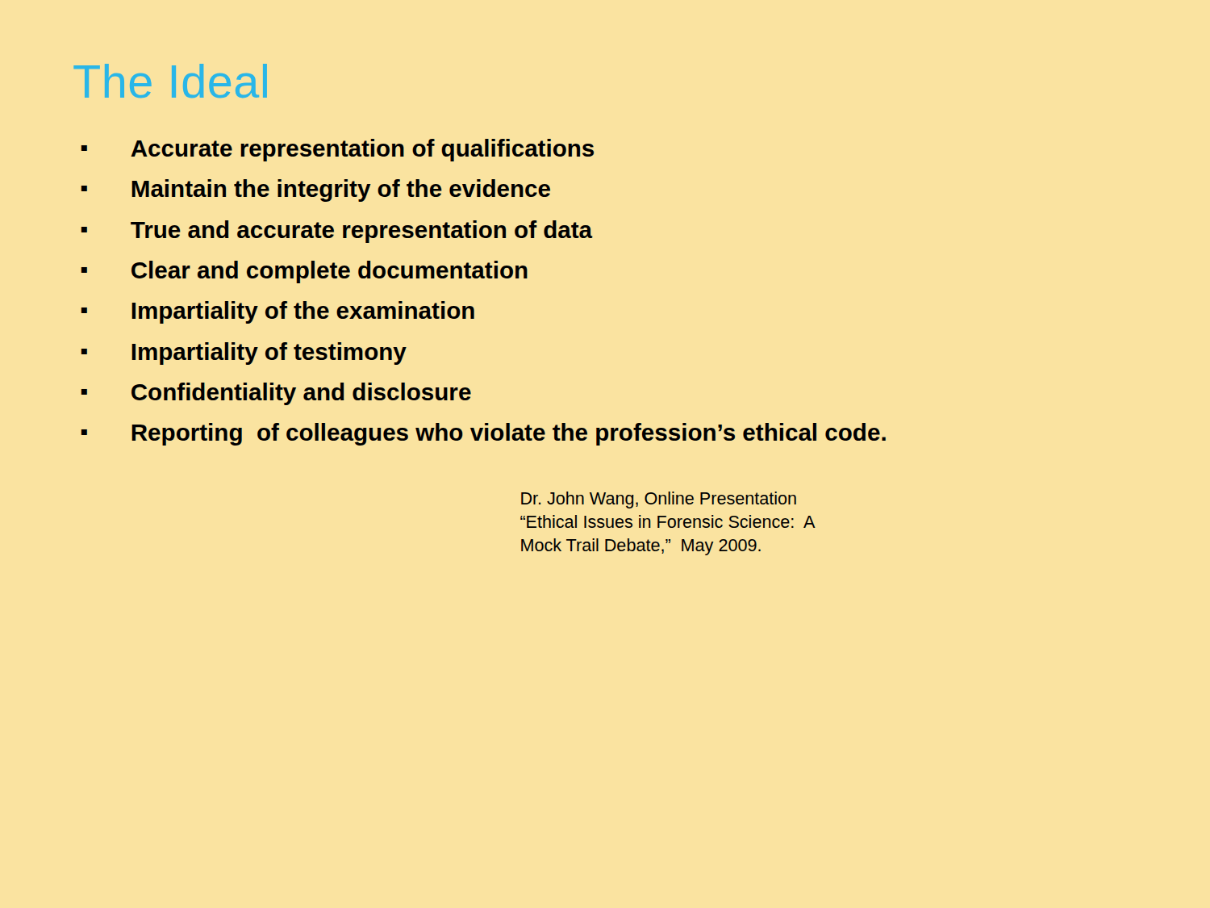The Ideal
Accurate representation of qualifications
Maintain the integrity of the evidence
True and accurate representation of data
Clear and complete documentation
Impartiality of the examination
Impartiality of testimony
Confidentiality and disclosure
Reporting of colleagues who violate the profession’s ethical code.
Dr. John Wang, Online Presentation
“Ethical Issues in Forensic Science: A
Mock Trail Debate,” May 2009.